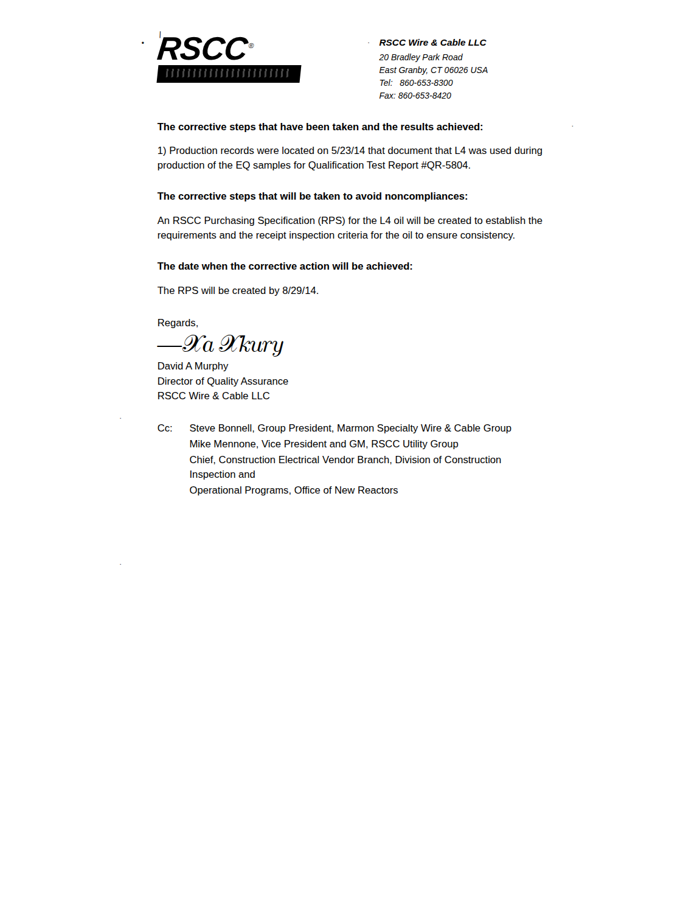.
.
.
.
• \
RSCC®
RSCC Wire & Cable LLC
20 Bradley Park Road
East Granby, CT 06026 USA
Tel: 860-653-8300
Fax: 860-653-8420
The corrective steps that have been taken and the results achieved:
1) Production records were located on 5/23/14 that document that L4 was used during production of the EQ samples for Qualification Test Report #QR-5804.
The corrective steps that will be taken to avoid noncompliances:
An RSCC Purchasing Specification (RPS) for the L4 oil will be created to establish the requirements and the receipt inspection criteria for the oil to ensure consistency.
The date when the corrective action will be achieved:
The RPS will be created by 8/29/14.
Regards,
— 𝒳𝑎 𝒳𝑘𝑢𝑟𝑦
David A Murphy
Director of Quality Assurance
RSCC Wire & Cable LLC
Cc:
Steve Bonnell, Group President, Marmon Specialty Wire & Cable Group
Mike Mennone, Vice President and GM, RSCC Utility Group
Chief, Construction Electrical Vendor Branch, Division of Construction Inspection and
Operational Programs, Office of New Reactors